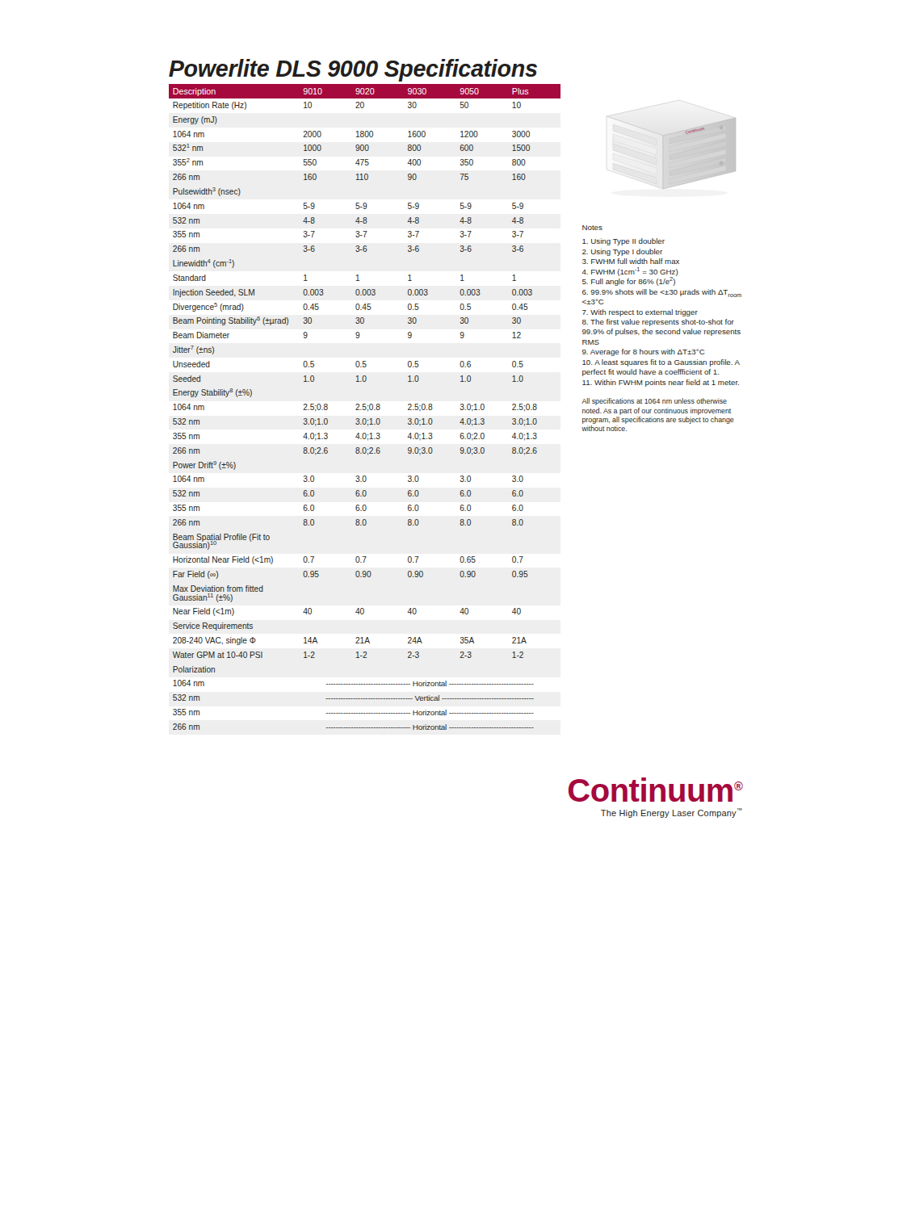Powerlite DLS 9000 Specifications
| Description | 9010 | 9020 | 9030 | 9050 | Plus |
| --- | --- | --- | --- | --- | --- |
| Repetition Rate (Hz) | 10 | 20 | 30 | 50 | 10 |
| Energy (mJ) | | | | | |
| 1064 nm | 2000 | 1800 | 1600 | 1200 | 3000 |
| 532 1 nm | 1000 | 900 | 800 | 600 | 1500 |
| 355 2 nm | 550 | 475 | 400 | 350 | 800 |
| 266 nm | 160 | 110 | 90 | 75 | 160 |
| Pulsewidth 3 (nsec) | | | | | |
| 1064 nm | 5-9 | 5-9 | 5-9 | 5-9 | 5-9 |
| 532 nm | 4-8 | 4-8 | 4-8 | 4-8 | 4-8 |
| 355 nm | 3-7 | 3-7 | 3-7 | 3-7 | 3-7 |
| 266 nm | 3-6 | 3-6 | 3-6 | 3-6 | 3-6 |
| Linewidth 4 (cm -1 ) | | | | | |
| Standard | 1 | 1 | 1 | 1 | 1 |
| Injection Seeded, SLM | 0.003 | 0.003 | 0.003 | 0.003 | 0.003 |
| Divergence 5 (mrad) | 0.45 | 0.45 | 0.5 | 0.5 | 0.45 |
| Beam Pointing Stability 6 (±µrad) | 30 | 30 | 30 | 30 | 30 |
| Beam Diameter | 9 | 9 | 9 | 9 | 12 |
| Jitter 7 (±ns) | | | | | |
| Unseeded | 0.5 | 0.5 | 0.5 | 0.6 | 0.5 |
| Seeded | 1.0 | 1.0 | 1.0 | 1.0 | 1.0 |
| Energy Stability 8 (±%) | | | | | |
| 1064 nm | 2.5;0.8 | 2.5;0.8 | 2.5;0.8 | 3.0;1.0 | 2.5;0.8 |
| 532 nm | 3.0;1.0 | 3.0;1.0 | 3.0;1.0 | 4.0;1.3 | 3.0;1.0 |
| 355 nm | 4.0;1.3 | 4.0;1.3 | 4.0;1.3 | 6.0;2.0 | 4.0;1.3 |
| 266 nm | 8.0;2.6 | 8.0;2.6 | 9.0;3.0 | 9.0;3.0 | 8.0;2.6 |
| Power Drift 9 (±%) | | | | | |
| 1064 nm | 3.0 | 3.0 | 3.0 | 3.0 | 3.0 |
| 532 nm | 6.0 | 6.0 | 6.0 | 6.0 | 6.0 |
| 355 nm | 6.0 | 6.0 | 6.0 | 6.0 | 6.0 |
| 266 nm | 8.0 | 8.0 | 8.0 | 8.0 | 8.0 |
| Beam Spatial Profile (Fit to Gaussian) 10 | | | | | |
| Horizontal Near Field (<1m) | 0.7 | 0.7 | 0.7 | 0.65 | 0.7 |
| Far Field (∞) | 0.95 | 0.90 | 0.90 | 0.90 | 0.95 |
| Max Deviation from fitted Gaussian 11 (±%) | | | | | |
| Near Field (<1m) | 40 | 40 | 40 | 40 | 40 |
| Service Requirements | | | | | |
| 208-240 VAC, single Φ | 14A | 21A | 24A | 35A | 21A |
| Water GPM at 10-40 PSI | 1-2 | 1-2 | 2-3 | 2-3 | 1-2 |
| Polarization | | | | | |
| 1064 nm | ---------------------------------- Horizontal ---------------------------------- |
| 532 nm | ----------------------------------- Vertical ------------------------------------- |
| 355 nm | ---------------------------------- Horizontal ---------------------------------- |
| 266 nm | ---------------------------------- Horizontal ---------------------------------- |
Continuum
Notes
1. Using Type II doubler
2. Using Type I doubler
3. FWHM full width half max
4. FWHM (1cm-1 = 30 GHz)
5. Full angle for 86% (1/e2)
6. 99.9% shots will be <±30 µrads with ΔTroom <±3°C
7. With respect to external trigger
8. The first value represents shot-to-shot for 99.9% of pulses, the second value represents RMS
9. Average for 8 hours with ΔT±3°C
10. A least squares fit to a Gaussian profile. A perfect fit would have a coeffficient of 1.
11. Within FWHM points near field at 1 meter.
All specifications at 1064 nm unless otherwise noted. As a part of our continuous improvement program, all specifications are subject to change without notice.
Continuum®
The High Energy Laser Company™